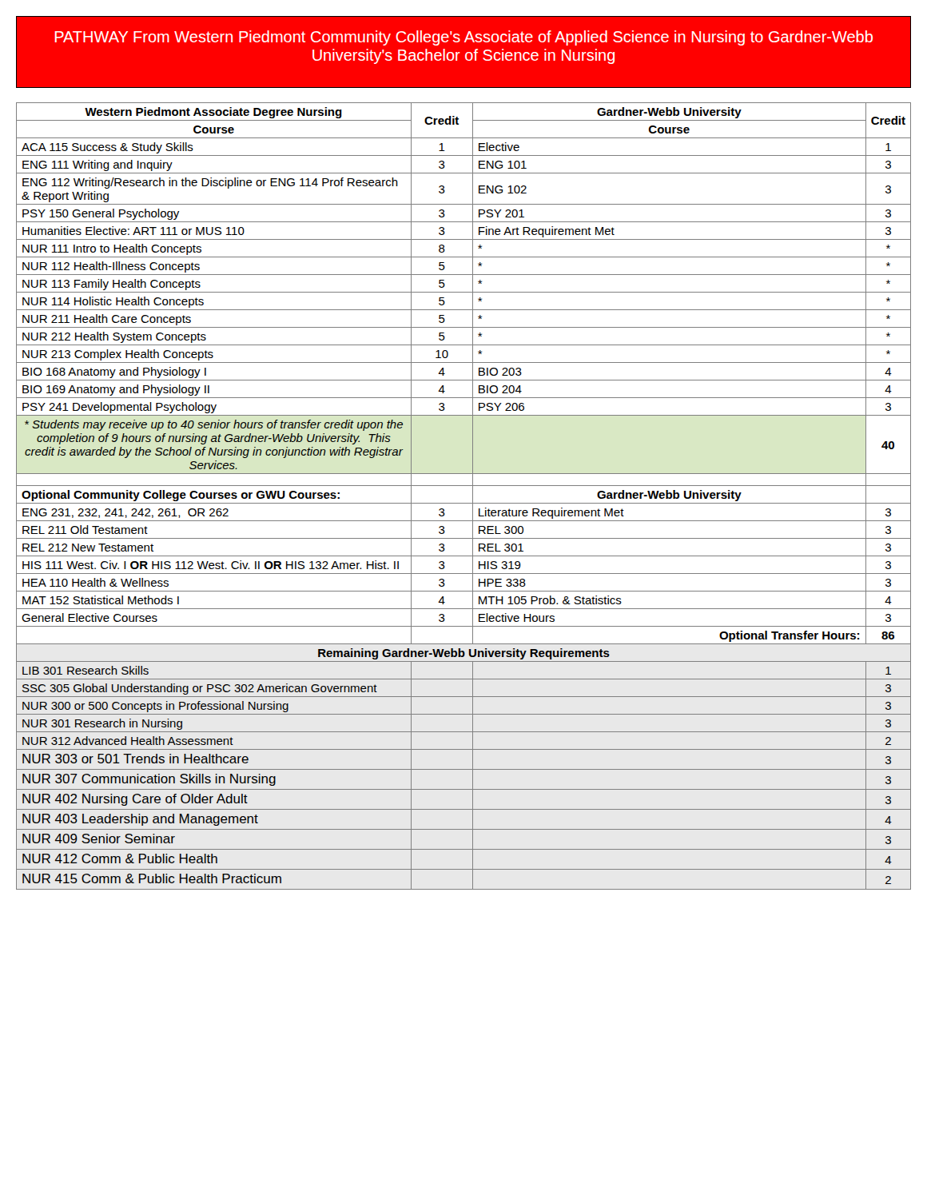PATHWAY From Western Piedmont Community College's Associate of Applied Science in Nursing to Gardner-Webb University's Bachelor of Science in Nursing
| Western Piedmont Associate Degree Nursing | Credit | Gardner-Webb University | Credit |
| --- | --- | --- | --- |
| Course | Course |
| ACA 115 Success & Study Skills | 1 | Elective | 1 |
| ENG 111 Writing and Inquiry | 3 | ENG 101 | 3 |
| ENG 112 Writing/Research in the Discipline or ENG 114 Prof Research & Report Writing | 3 | ENG 102 | 3 |
| PSY 150 General Psychology | 3 | PSY 201 | 3 |
| Humanities Elective: ART 111 or MUS 110 | 3 | Fine Art Requirement Met | 3 |
| NUR 111 Intro to Health Concepts | 8 | * | * |
| NUR 112 Health-Illness Concepts | 5 | * | * |
| NUR 113 Family Health Concepts | 5 | * | * |
| NUR 114 Holistic Health Concepts | 5 | * | * |
| NUR 211 Health Care Concepts | 5 | * | * |
| NUR 212 Health System Concepts | 5 | * | * |
| NUR 213 Complex Health Concepts | 10 | * | * |
| BIO 168 Anatomy and Physiology I | 4 | BIO 203 | 4 |
| BIO 169 Anatomy and Physiology II | 4 | BIO 204 | 4 |
| PSY 241 Developmental Psychology | 3 | PSY 206 | 3 |
| * Students may receive up to 40 senior hours of transfer credit upon the completion of 9 hours of nursing at Gardner-Webb University. This credit is awarded by the School of Nursing in conjunction with Registrar Services. | | | 40 |
| Optional Community College Courses or GWU Courses: | | Gardner-Webb University | |
| ENG 231, 232, 241, 242, 261, OR 262 | 3 | Literature Requirement Met | 3 |
| REL 211 Old Testament | 3 | REL 300 | 3 |
| REL 212 New Testament | 3 | REL 301 | 3 |
| HIS 111 West. Civ. I OR HIS 112 West. Civ. II OR HIS 132 Amer. Hist. II | 3 | HIS 319 | 3 |
| HEA 110 Health & Wellness | 3 | HPE 338 | 3 |
| MAT 152 Statistical Methods I | 4 | MTH 105 Prob. & Statistics | 4 |
| General Elective Courses | 3 | Elective Hours | 3 |
| | | Optional Transfer Hours: | 86 |
| Remaining Gardner-Webb University Requirements |
| LIB 301 Research Skills | | | 1 |
| SSC 305 Global Understanding or PSC 302 American Government | | | 3 |
| NUR 300 or 500 Concepts in Professional Nursing | | | 3 |
| NUR 301 Research in Nursing | | | 3 |
| NUR 312 Advanced Health Assessment | | | 2 |
| NUR 303 or 501 Trends in Healthcare | | | 3 |
| NUR 307 Communication Skills in Nursing | | | 3 |
| NUR 402 Nursing Care of Older Adult | | | 3 |
| NUR 403 Leadership and Management | | | 4 |
| NUR 409 Senior Seminar | | | 3 |
| NUR 412 Comm & Public Health | | | 4 |
| NUR 415 Comm & Public Health Practicum | | | 2 |